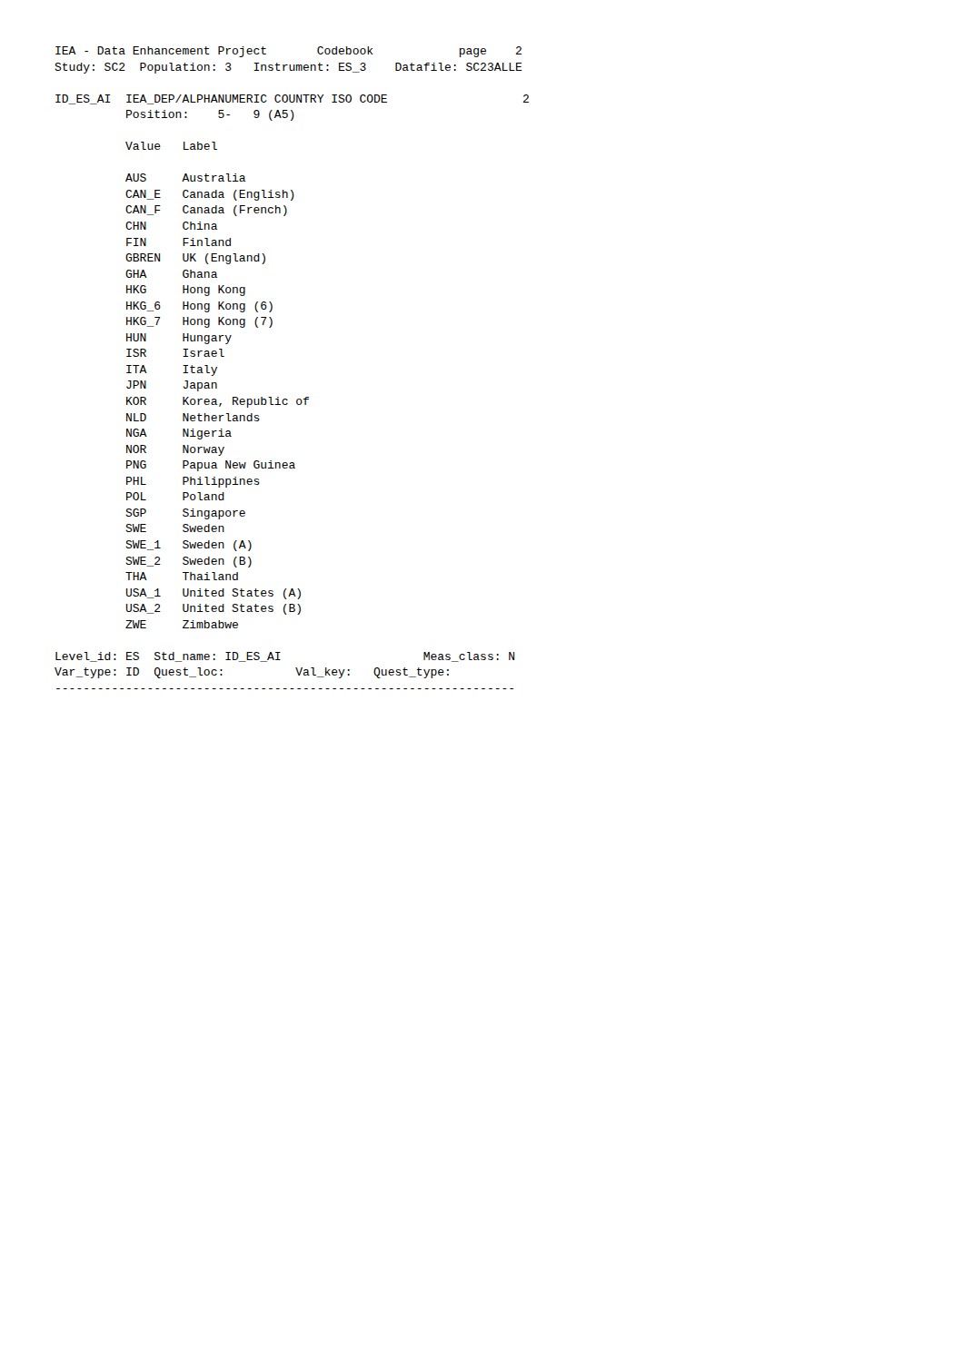IEA - Data Enhancement Project       Codebook            page    2
Study: SC2  Population: 3   Instrument: ES_3    Datafile: SC23ALLE

ID_ES_AI  IEA_DEP/ALPHANUMERIC COUNTRY ISO CODE                   2
          Position:    5-   9 (A5)

          Value   Label

          AUS     Australia
          CAN_E   Canada (English)
          CAN_F   Canada (French)
          CHN     China
          FIN     Finland
          GBREN   UK (England)
          GHA     Ghana
          HKG     Hong Kong
          HKG_6   Hong Kong (6)
          HKG_7   Hong Kong (7)
          HUN     Hungary
          ISR     Israel
          ITA     Italy
          JPN     Japan
          KOR     Korea, Republic of
          NLD     Netherlands
          NGA     Nigeria
          NOR     Norway
          PNG     Papua New Guinea
          PHL     Philippines
          POL     Poland
          SGP     Singapore
          SWE     Sweden
          SWE_1   Sweden (A)
          SWE_2   Sweden (B)
          THA     Thailand
          USA_1   United States (A)
          USA_2   United States (B)
          ZWE     Zimbabwe

Level_id: ES  Std_name: ID_ES_AI                    Meas_class: N
Var_type: ID  Quest_loc:          Val_key:   Quest_type:
-----------------------------------------------------------------